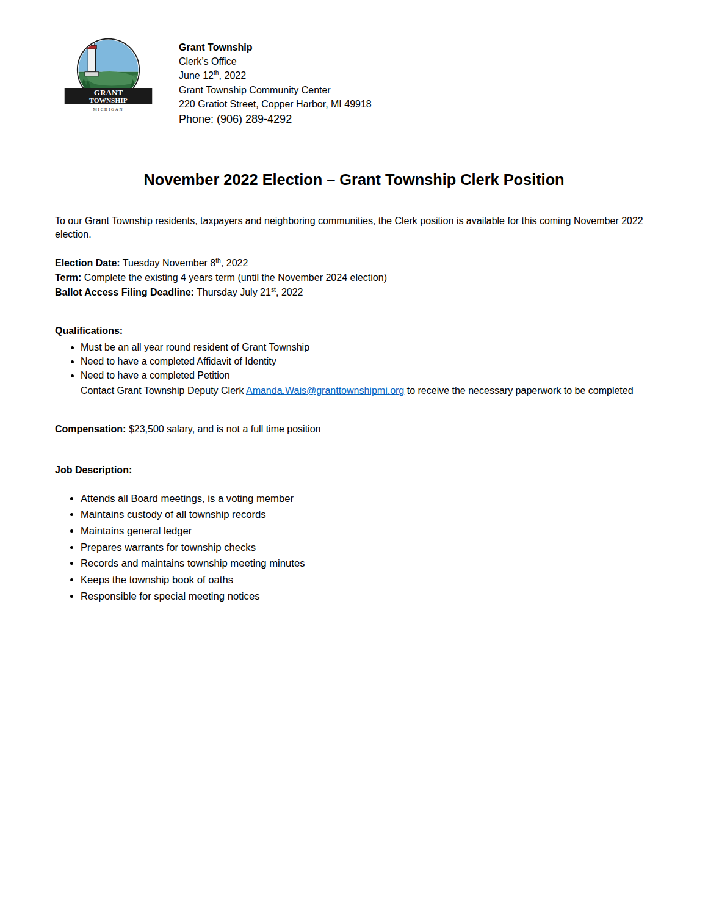GRANT TOWNSHIP MICHIGAN
Grant Township
Clerk’s Office
June 12th, 2022
Grant Township Community Center
220 Gratiot Street, Copper Harbor, MI 49918
Phone: (906) 289-4292
November 2022 Election – Grant Township Clerk Position
To our Grant Township residents, taxpayers and neighboring communities, the Clerk position is available for this coming November 2022 election.
Election Date: Tuesday November 8th, 2022
Term: Complete the existing 4 years term (until the November 2024 election)
Ballot Access Filing Deadline: Thursday July 21st, 2022
Qualifications:
Must be an all year round resident of Grant Township
Need to have a completed Affidavit of Identity
Need to have a completed Petition
Contact Grant Township Deputy Clerk Amanda.Wais@granttownshipmi.org to receive the necessary paperwork to be completed
Compensation: $23,500 salary, and is not a full time position
Job Description:
Attends all Board meetings, is a voting member
Maintains custody of all township records
Maintains general ledger
Prepares warrants for township checks
Records and maintains township meeting minutes
Keeps the township book of oaths
Responsible for special meeting notices